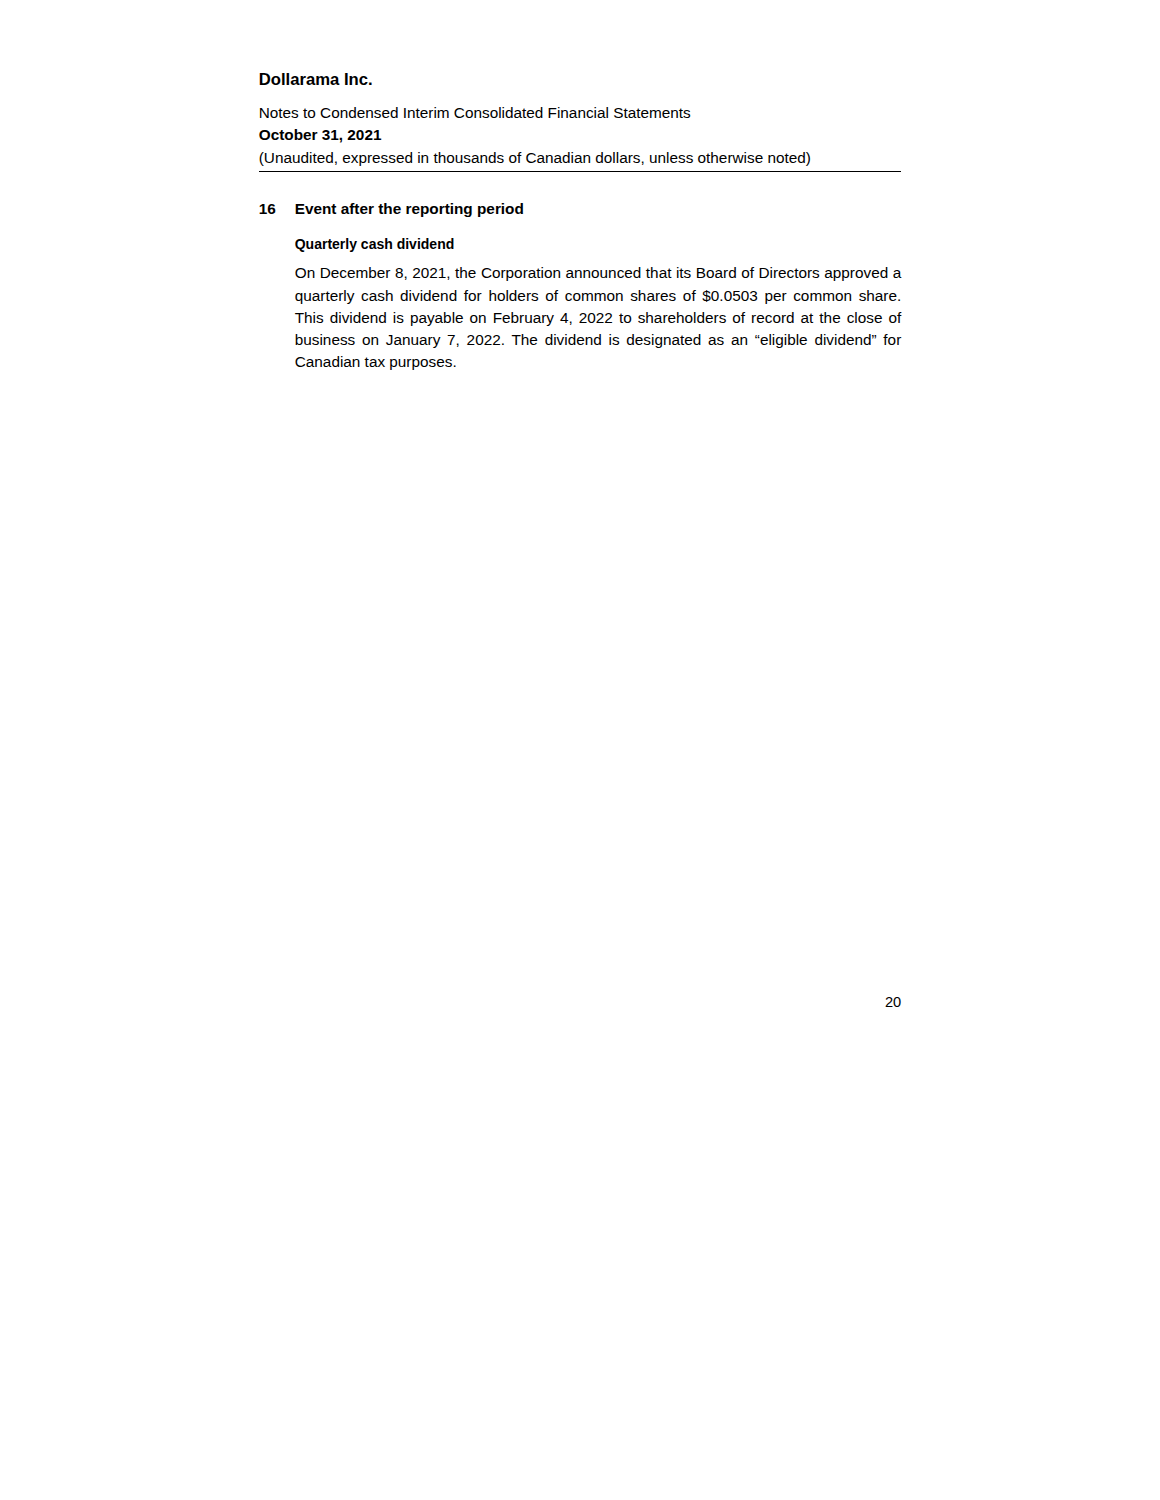Dollarama Inc.
Notes to Condensed Interim Consolidated Financial Statements
October 31, 2021
(Unaudited, expressed in thousands of Canadian dollars, unless otherwise noted)
16 Event after the reporting period
Quarterly cash dividend
On December 8, 2021, the Corporation announced that its Board of Directors approved a quarterly cash dividend for holders of common shares of $0.0503 per common share. This dividend is payable on February 4, 2022 to shareholders of record at the close of business on January 7, 2022. The dividend is designated as an “eligible dividend” for Canadian tax purposes.
20